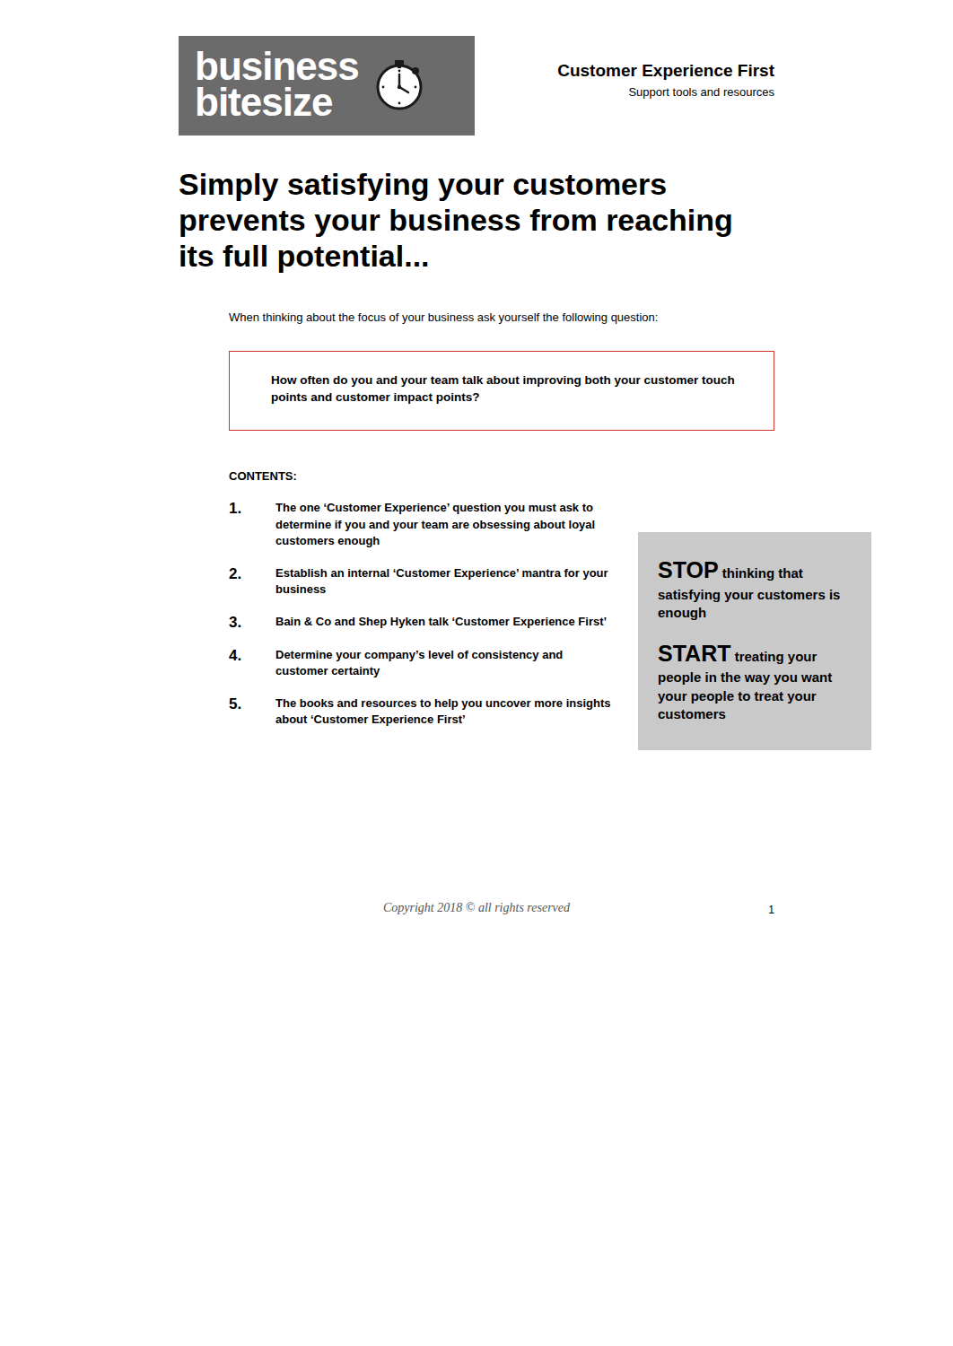business
bitesize
Customer Experience First
Support tools and resources
Simply satisfying your customers prevents your business from reaching its full potential...
When thinking about the focus of your business ask yourself the following question:
How often do you and your team talk about improving both your customer touch points and customer impact points?
CONTENTS:
The one ‘Customer Experience’ question you must ask to determine if you and your team are obsessing about loyal customers enough
Establish an internal ‘Customer Experience’ mantra for your business
Bain & Co and Shep Hyken talk ‘Customer Experience First’
Determine your company’s level of consistency and customer certainty
The books and resources to help you uncover more insights about ‘Customer Experience First’
STOP thinking that satisfying your customers is enough
START treating your people in the way you want your people to treat your customers
Copyright 2018 © all rights reserved
1